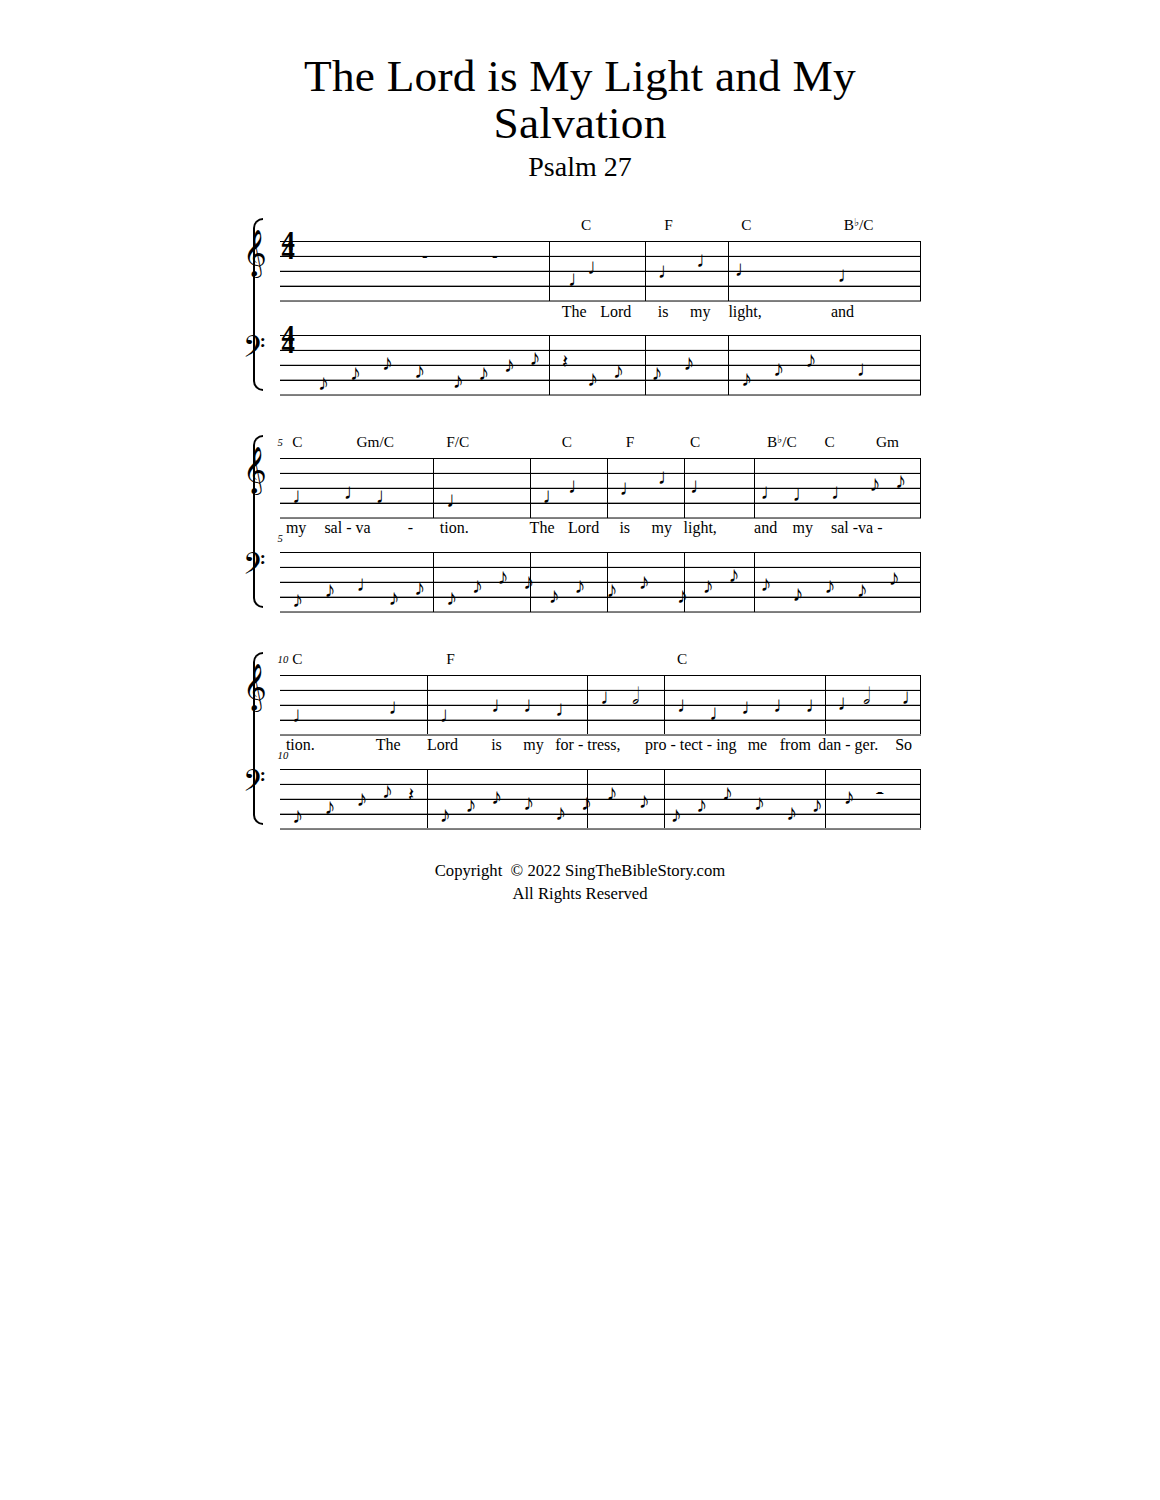The Lord is My Light and My Salvation
Psalm 27
C F C B♭/C
𝄞 44 𝄻 𝄻 ♩ ♩ ♩ ♩ ♩ ♩
The Lord is my light, and
𝄢 44 ♪ ♪ ♪ ♪ ♪ ♪ ♪ ♪ 𝄽 ♪ ♪ ♪ ♪ ♪ ♪ ♪ ♩
C Gm/C F/C C F C B♭/C C Gm
𝄞 5 ♩ ♩ ♩ ♩ ♩ ♩ ♩ ♩ ♩ ♩ ♩ ♩ ♪ ♪
my sal - va - tion. The Lord is my light, and my sal -va -
𝄢 5 ♪ ♪ ♩ ♪ ♪ ♪ ♪ ♪ ♪ ♪ ♪ ♪ ♪ ♪ ♪ ♪ ♪ ♪ ♪ ♪ ♪
C F C
𝄞 10 ♩ ♩ ♩ ♩ ♩ ♩ ♩ 𝅗𝅥 ♩ ♩ ♩ ♩ ♩ ♩ 𝅗𝅥 ♩
tion. The Lord is my for - tress, pro - tect - ing me from dan - ger. So
𝄢 10 ♪ ♪ ♪ ♪ 𝄽 ♪ ♪ ♪ ♪ ♪ ♪ ♪ ♪ ♪ ♪ ♪ ♪ ♪ ♪ ♪ 𝄼
Copyright © 2022 SingTheBibleStory.com
All Rights Reserved